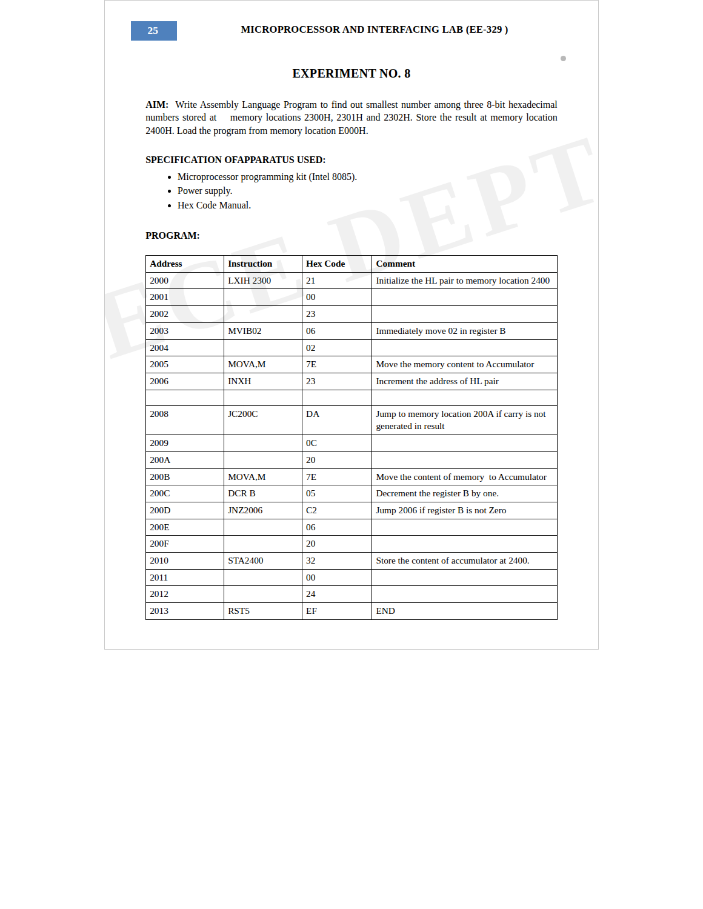ECE DEPT
25
MICROPROCESSOR AND INTERFACING LAB (EE-329 )
EXPERIMENT NO. 8
AIM: Write Assembly Language Program to find out smallest number among three 8-bit hexadecimal numbers stored at memory locations 2300H, 2301H and 2302H. Store the result at memory location 2400H. Load the program from memory location E000H.
SPECIFICATION OFAPPARATUS USED:
Microprocessor programming kit (Intel 8085).
Power supply.
Hex Code Manual.
PROGRAM:
| Address | Instruction | Hex Code | Comment |
| --- | --- | --- | --- |
| 2000 | LXIH 2300 | 21 | Initialize the HL pair to memory location 2400 |
| 2001 | | 00 | |
| 2002 | | 23 | |
| 2003 | MVIB02 | 06 | Immediately move 02 in register B |
| 2004 | | 02 | |
| 2005 | MOVA,M | 7E | Move the memory content to Accumulator |
| 2006 | INXH | 23 | Increment the address of HL pair |
| 2008 | JC200C | DA | Jump to memory location 200A if carry is not generated in result |
| 2009 | | 0C | |
| 200A | | 20 | |
| 200B | MOVA,M | 7E | Move the content of memory to Accumulator |
| 200C | DCR B | 05 | Decrement the register B by one. |
| 200D | JNZ2006 | C2 | Jump 2006 if register B is not Zero |
| 200E | | 06 | |
| 200F | | 20 | |
| 2010 | STA2400 | 32 | Store the content of accumulator at 2400. |
| 2011 | | 00 | |
| 2012 | | 24 | |
| 2013 | RST5 | EF | END |